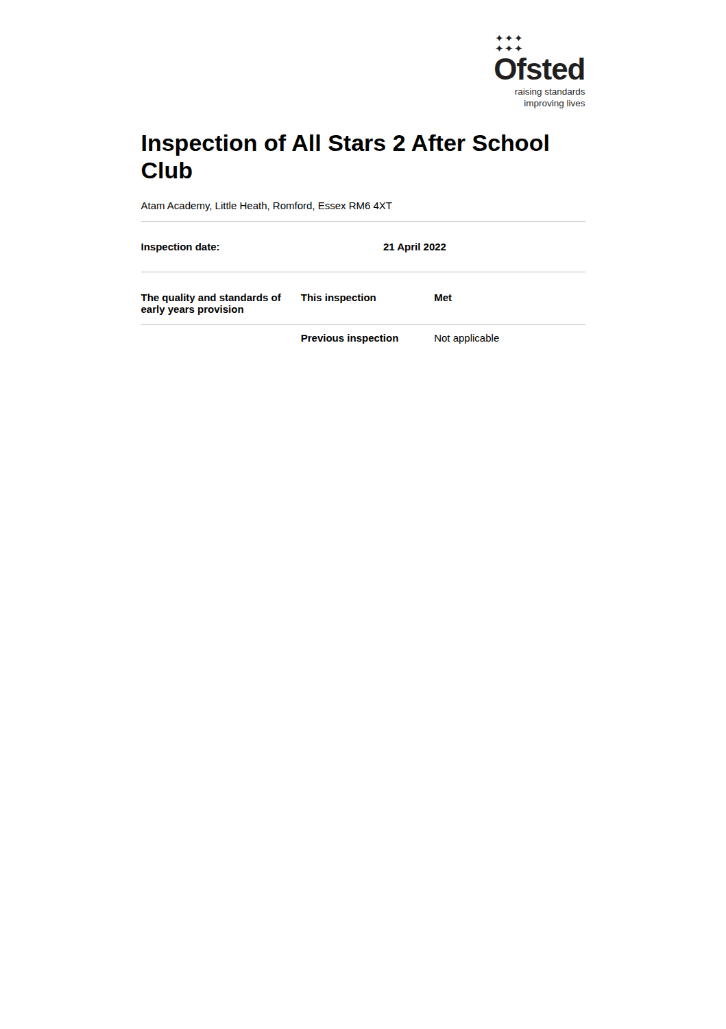✦✦✦
✦✦✦
Ofsted
raising standards
improving lives
Inspection of All Stars 2 After School Club
Atam Academy, Little Heath, Romford, Essex RM6 4XT
| Inspection date: | 21 April 2022 |
| The quality and standards of early years provision | This inspection | Met |
| | Previous inspection | Not applicable |